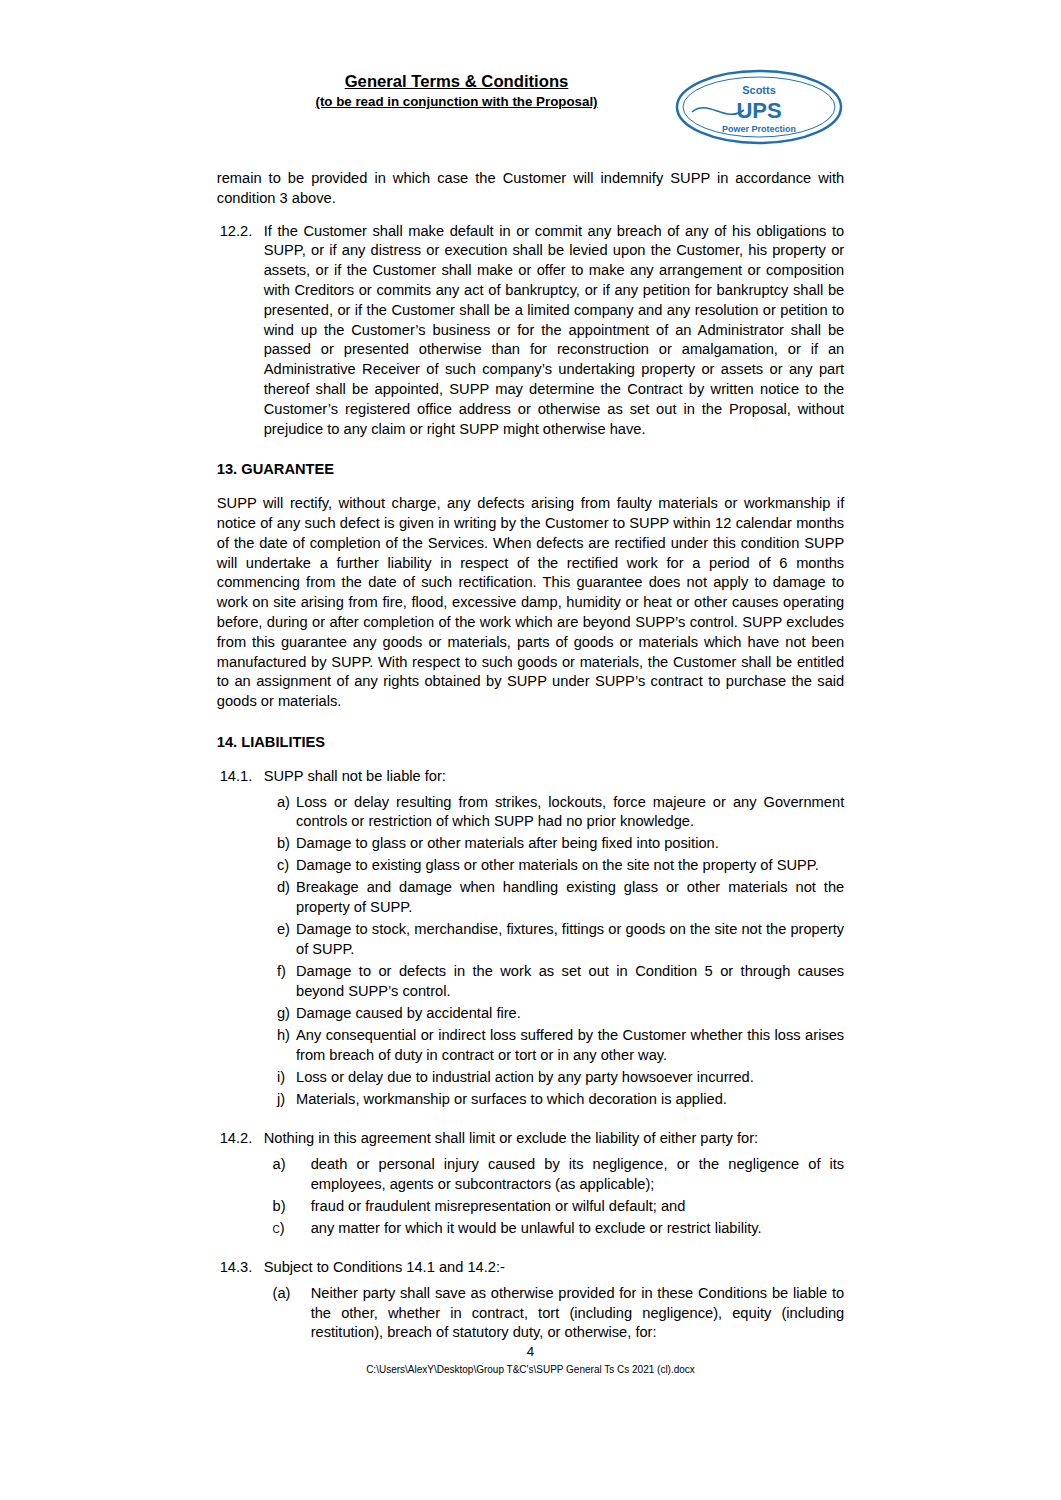General Terms & Conditions
(to be read in conjunction with the Proposal)
Scotts UPS Power Protection
remain to be provided in which case the Customer will indemnify SUPP in accordance with condition 3 above.
12.2.
If the Customer shall make default in or commit any breach of any of his obligations to SUPP, or if any distress or execution shall be levied upon the Customer, his property or assets, or if the Customer shall make or offer to make any arrangement or composition with Creditors or commits any act of bankruptcy, or if any petition for bankruptcy shall be presented, or if the Customer shall be a limited company and any resolution or petition to wind up the Customer’s business or for the appointment of an Administrator shall be passed or presented otherwise than for reconstruction or amalgamation, or if an Administrative Receiver of such company’s undertaking property or assets or any part thereof shall be appointed, SUPP may determine the Contract by written notice to the Customer’s registered office address or otherwise as set out in the Proposal, without prejudice to any claim or right SUPP might otherwise have.
13. GUARANTEE
SUPP will rectify, without charge, any defects arising from faulty materials or workmanship if notice of any such defect is given in writing by the Customer to SUPP within 12 calendar months of the date of completion of the Services. When defects are rectified under this condition SUPP will undertake a further liability in respect of the rectified work for a period of 6 months commencing from the date of such rectification. This guarantee does not apply to damage to work on site arising from fire, flood, excessive damp, humidity or heat or other causes operating before, during or after completion of the work which are beyond SUPP’s control. SUPP excludes from this guarantee any goods or materials, parts of goods or materials which have not been manufactured by SUPP. With respect to such goods or materials, the Customer shall be entitled to an assignment of any rights obtained by SUPP under SUPP’s contract to purchase the said goods or materials.
14. LIABILITIES
14.1.
SUPP shall not be liable for:
a)
Loss or delay resulting from strikes, lockouts, force majeure or any Government controls or restriction of which SUPP had no prior knowledge.
b)
Damage to glass or other materials after being fixed into position.
c)
Damage to existing glass or other materials on the site not the property of SUPP.
d)
Breakage and damage when handling existing glass or other materials not the property of SUPP.
e)
Damage to stock, merchandise, fixtures, fittings or goods on the site not the property of SUPP.
f)
Damage to or defects in the work as set out in Condition 5 or through causes beyond SUPP’s control.
g)
Damage caused by accidental fire.
h)
Any consequential or indirect loss suffered by the Customer whether this loss arises from breach of duty in contract or tort or in any other way.
i)
Loss or delay due to industrial action by any party howsoever incurred.
j)
Materials, workmanship or surfaces to which decoration is applied.
14.2.
Nothing in this agreement shall limit or exclude the liability of either party for:
a)
death or personal injury caused by its negligence, or the negligence of its employees, agents or subcontractors (as applicable);
b)
fraud or fraudulent misrepresentation or wilful default; and
c)
any matter for which it would be unlawful to exclude or restrict liability.
14.3.
Subject to Conditions 14.1 and 14.2:-
(a)
Neither party shall save as otherwise provided for in these Conditions be liable to the other, whether in contract, tort (including negligence), equity (including restitution), breach of statutory duty, or otherwise, for:
4
C:\Users\AlexY\Desktop\Group T&C's\SUPP General Ts Cs 2021 (cl).docx